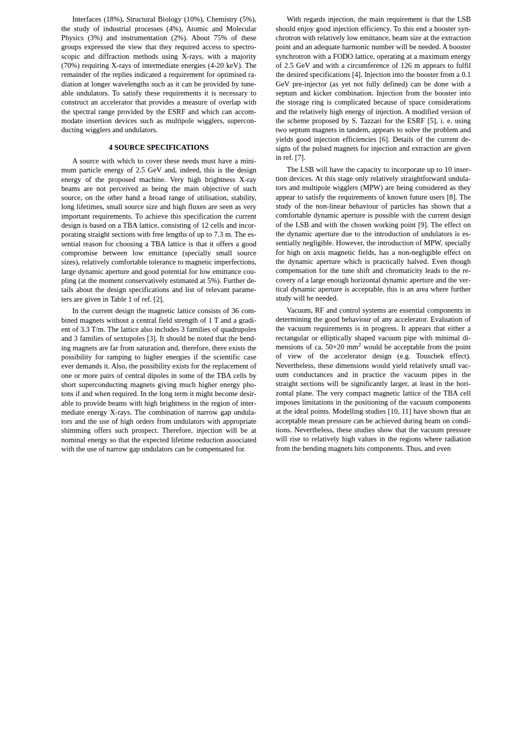Interfaces (18%), Structural Biology (10%), Chemistry (5%), the study of industrial processes (4%), Atomic and Molecular Physics (3%) and instrumentation (2%). About 75% of these groups expressed the view that they required access to spectroscopic and diffraction methods using X-rays, with a majority (70%) requiring X-rays of intermediate energies (4-20 keV). The remainder of the replies indicated a requirement for optimised radiation at longer wavelengths such as it can be provided by tuneable undulators. To satisfy these requirements it is necessary to construct an accelerator that provides a measure of overlap with the spectral range provided by the ESRF and which can accommodate insertion devices such as multipole wigglers, superconducting wigglers and undulators.
4 Source Specifications
A source with which to cover these needs must have a minimum particle energy of 2.5 GeV and, indeed, this is the design energy of the proposed machine. Very high brightness X-ray beams are not perceived as being the main objective of such source, on the other hand a broad range of utilisation, stability, long lifetimes, small source size and high fluxes are seen as very important requirements. To achieve this specification the current design is based on a TBA lattice, consisting of 12 cells and incorporating straight sections with free lengths of up to 7.3 m. The essential reason for choosing a TBA lattice is that it offers a good compromise between low emittance (specially small source sizes), relatively comfortable tolerance to magnetic imperfections, large dynamic aperture and good potential for low emittance coupling (at the moment conservatively estimated at 5%). Further details about the design specifications and list of relevant parameters are given in Table 1 of ref. [2].
In the current design the magnetic lattice consists of 36 combined magnets without a central field strength of 1 T and a gradient of 3.3 T/m. The lattice also includes 3 families of quadrupoles and 3 families of sextupoles [3]. It should be noted that the bending magnets are far from saturation and, therefore, there exists the possibility for ramping to higher energies if the scientific case ever demands it. Also, the possibility exists for the replacement of one or more pairs of central dipoles in some of the TBA cells by short superconducting magnets giving much higher energy photons if and when required. In the long term it might become desirable to provide beams with high brightness in the region of intermediate energy X-rays. The combination of narrow gap undulators and the use of high orders from undulators with appropriate shimming offers such prospect. Therefore, injection will be at nominal energy so that the expected lifetime reduction associated with the use of narrow gap undulators can be compensated for.
With regards injection, the main requirement is that the LSB should enjoy good injection efficiency. To this end a booster synchrotron with relatively low emittance, beam size at the extraction point and an adequate harmonic number will be needed. A booster synchrotron with a FODO lattice, operating at a maximum energy of 2.5 GeV and with a circumference of 126 m appears to fulfil the desired specifications [4]. Injection into the booster from a 0.1 GeV pre-injector (as yet not fully defined) can be done with a septum and kicker combination. Injection from the booster into the storage ring is complicated because of space considerations and the relatively high energy of injection. A modified version of the scheme proposed by S. Tazzari for the ESRF [5], i. e. using two septum magnets in tandem, appears to solve the problem and yields good injection efficiencies [6]. Details of the current designs of the pulsed magnets for injection and extraction are given in ref. [7].
The LSB will have the capacity to incorporate up to 10 insertion devices. At this stage only relatively straightforward undulators and multipole wigglers (MPW) are being considered as they appear to satisfy the requirements of known future users [8]. The study of the non-linear behaviour of particles has shown that a comfortable dynamic aperture is possible with the current design of the LSB and with the chosen working point [9]. The effect on the dynamic aperture due to the introduction of undulators is essentially negligible. However, the introduction of MPW, specially for high on axis magnetic fields, has a non-negligible effect on the dynamic aperture which is practically halved. Even though compensation for the tune shift and chromaticity leads to the recovery of a large enough horizontal dynamic aperture and the vertical dynamic aperture is acceptable, this is an area where further study will be needed.
Vacuum, RF and control systems are essential components in determining the good behaviour of any accelerator. Evaluation of the vacuum requirements is in progress. It appears that either a rectangular or elliptically shaped vacuum pipe with minimal dimensions of ca. 50×20 mm2 would be acceptable from the point of view of the accelerator design (e.g. Touschek effect). Nevertheless, these dimensions would yield relatively small vacuum conductances and in practice the vacuum pipes in the straight sections will be significantly larger, at least in the horizontal plane. The very compact magnetic lattice of the TBA cell imposes limitations in the positioning of the vacuum components at the ideal points. Modelling studies [10, 11] have shown that an acceptable mean pressure can be achieved during beam on conditions. Nevertheless, these studies show that the vacuum pressure will rise to relatively high values in the regions where radiation from the bending magnets hits components. Thus, and even